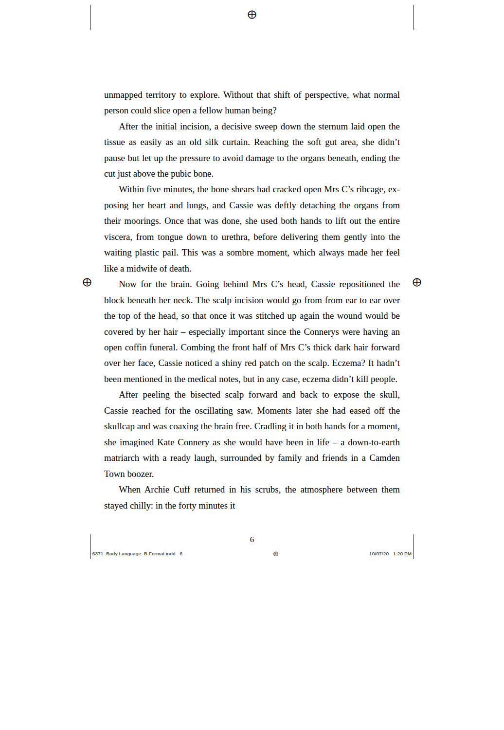⨁ ⨁ ⨁
unmapped territory to explore. Without that shift of perspective, what normal person could slice open a fellow human being?
After the initial incision, a decisive sweep down the sternum laid open the tissue as easily as an old silk curtain. Reaching the soft gut area, she didn’t pause but let up the pressure to avoid damage to the organs beneath, ending the cut just above the pubic bone.
Within five minutes, the bone shears had cracked open Mrs C’s ribcage, exposing her heart and lungs, and Cassie was deftly detaching the organs from their moorings. Once that was done, she used both hands to lift out the entire viscera, from tongue down to urethra, before delivering them gently into the waiting plastic pail. This was a sombre moment, which always made her feel like a midwife of death.
Now for the brain. Going behind Mrs C’s head, Cassie repositioned the block beneath her neck. The scalp incision would go from from ear to ear over the top of the head, so that once it was stitched up again the wound would be covered by her hair – especially important since the Connerys were having an open coffin funeral. Combing the front half of Mrs C’s thick dark hair forward over her face, Cassie noticed a shiny red patch on the scalp. Eczema? It hadn’t been mentioned in the medical notes, but in any case, eczema didn’t kill people.
After peeling the bisected scalp forward and back to expose the skull, Cassie reached for the oscillating saw. Moments later she had eased off the skullcap and was coaxing the brain free. Cradling it in both hands for a moment, she imagined Kate Connery as she would have been in life – a down-to-earth matriarch with a ready laugh, surrounded by family and friends in a Camden Town boozer.
When Archie Cuff returned in his scrubs, the atmosphere between them stayed chilly: in the forty minutes it
6
6371_Body Language_B Format.indd 6 ⨁ 10/07/20 1:20 PM